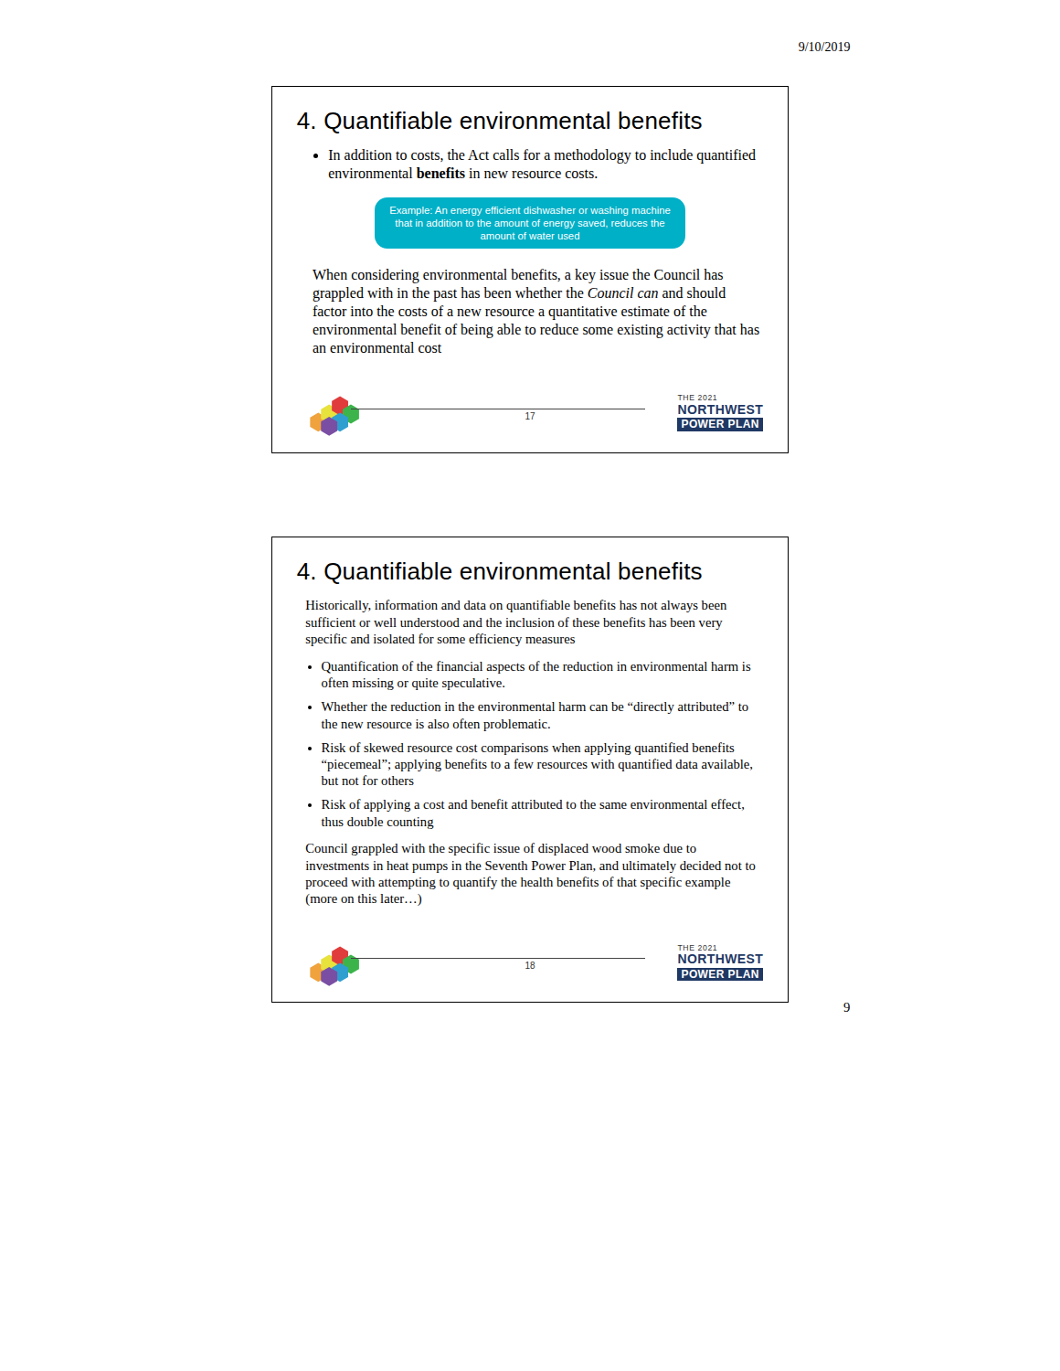9/10/2019
4. Quantifiable environmental benefits
In addition to costs, the Act calls for a methodology to include quantified environmental benefits in new resource costs.
Example: An energy efficient dishwasher or washing machine that in addition to the amount of energy saved, reduces the amount of water used
When considering environmental benefits, a key issue the Council has grappled with in the past has been whether the Council can and should factor into the costs of a new resource a quantitative estimate of the environmental benefit of being able to reduce some existing activity that has an environmental cost
17
THE 2021
NORTHWEST
POWER PLAN
4. Quantifiable environmental benefits
Historically, information and data on quantifiable benefits has not always been sufficient or well understood and the inclusion of these benefits has been very specific and isolated for some efficiency measures
Quantification of the financial aspects of the reduction in environmental harm is often missing or quite speculative.
Whether the reduction in the environmental harm can be “directly attributed” to the new resource is also often problematic.
Risk of skewed resource cost comparisons when applying quantified benefits “piecemeal”; applying benefits to a few resources with quantified data available, but not for others
Risk of applying a cost and benefit attributed to the same environmental effect, thus double counting
Council grappled with the specific issue of displaced wood smoke due to investments in heat pumps in the Seventh Power Plan, and ultimately decided not to proceed with attempting to quantify the health benefits of that specific example (more on this later…)
18
THE 2021
NORTHWEST
POWER PLAN
9